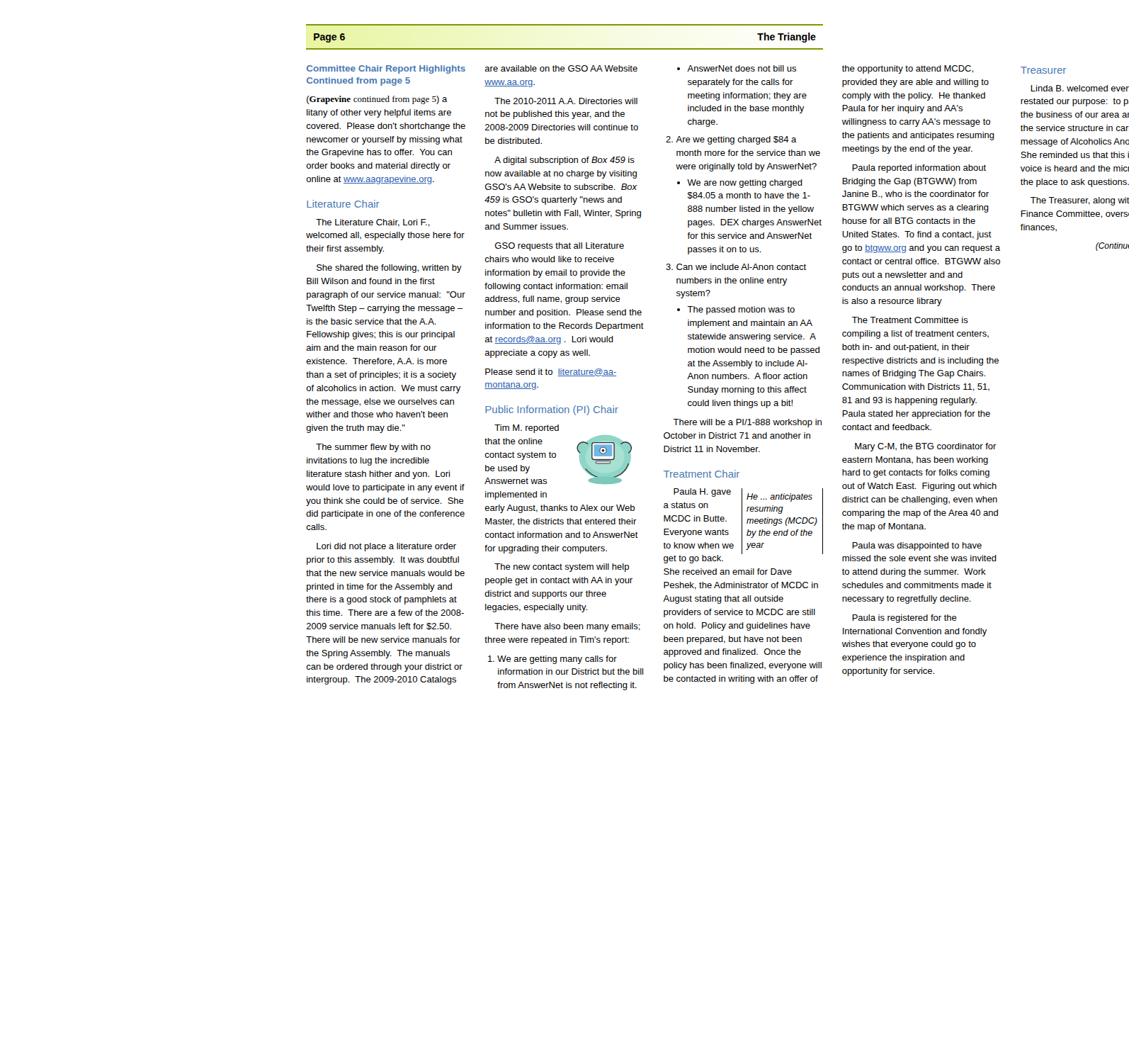Page 6
The Triangle
Committee Chair Report Highlights Continued from page 5
(Grapevine continued from page 5) a litany of other very helpful items are covered. Please don't shortchange the newcomer or yourself by missing what the Grapevine has to offer. You can order books and material directly or online at www.aagrapevine.org.
Literature Chair
The Literature Chair, Lori F., welcomed all, especially those here for their first assembly.
She shared the following, written by Bill Wilson and found in the first paragraph of our service manual: "Our Twelfth Step – carrying the message – is the basic service that the A.A. Fellowship gives; this is our principal aim and the main reason for our existence. Therefore, A.A. is more than a set of principles; it is a society of alcoholics in action. We must carry the message, else we ourselves can wither and those who haven't been given the truth may die."
The summer flew by with no invitations to lug the incredible literature stash hither and yon. Lori would love to participate in any event if you think she could be of service. She did participate in one of the conference calls.
Lori did not place a literature order prior to this assembly. It was doubtful that the new service manuals would be printed in time for the Assembly and there is a good stock of pamphlets at this time. There are a few of the 2008-2009 service manuals left for $2.50. There will be new service manuals for the Spring Assembly. The manuals can be ordered through your district or intergroup. The 2009-2010 Catalogs are available on the GSO AA Website www.aa.org.
The 2010-2011 A.A. Directories will not be published this year, and the 2008-2009 Directories will continue to be distributed.
A digital subscription of Box 459 is now available at no charge by visiting GSO's AA Website to subscribe. Box 459 is GSO's quarterly "news and notes" bulletin with Fall, Winter, Spring and Summer issues.
GSO requests that all Literature chairs who would like to receive information by email to provide the following contact information: email address, full name, group service number and position. Please send the information to the Records Department at records@aa.org . Lori would appreciate a copy as well.
Please send it to literature@aa-montana.org.
Public Information (PI) Chair
Tim M. reported that the online contact system to be used by Answernet was implemented in early August, thanks to Alex our Web Master, the districts that entered their contact information and to AnswerNet for upgrading their computers.
The new contact system will help people get in contact with AA in your district and supports our three legacies, especially unity.
There have also been many emails; three were repeated in Tim's report:
We are getting many calls for information in our District but the bill from AnswerNet is not reflecting it.
AnswerNet does not bill us separately for the calls for meeting information; they are included in the base monthly charge.
Are we getting charged $84 a month more for the service than we were originally told by AnswerNet?
We are now getting charged $84.05 a month to have the 1-888 number listed in the yellow pages. DEX charges AnswerNet for this service and AnswerNet passes it on to us.
Can we include Al-Anon contact numbers in the online entry system?
The passed motion was to implement and maintain an AA statewide answering service. A motion would need to be passed at the Assembly to include Al-Anon numbers. A floor action Sunday morning to this affect could liven things up a bit!
There will be a PI/1-888 workshop in October in District 71 and another in District 11 in November.
Treatment Chair
He ... anticipates resuming meetings (MCDC) by the end of the year
Paula H. gave a status on MCDC in Butte. Everyone wants to know when we get to go back. She received an email for Dave Peshek, the Administrator of MCDC in August stating that all outside providers of service to MCDC are still on hold. Policy and guidelines have been prepared, but have not been approved and finalized. Once the policy has been finalized, everyone will be contacted in writing with an offer of the opportunity to attend MCDC, provided they are able and willing to comply with the policy. He thanked Paula for her inquiry and AA's willingness to carry AA's message to the patients and anticipates resuming meetings by the end of the year.
Paula reported information about Bridging the Gap (BTGWW) from Janine B., who is the coordinator for BTGWW which serves as a clearing house for all BTG contacts in the United States. To find a contact, just go to btgww.org and you can request a contact or central office. BTGWW also puts out a newsletter and and conducts an annual workshop. There is also a resource library
The Treatment Committee is compiling a list of treatment centers, both in- and out-patient, in their respective districts and is including the names of Bridging The Gap Chairs. Communication with Districts 11, 51, 81 and 93 is happening regularly. Paula stated her appreciation for the contact and feedback.
Mary C-M, the BTG coordinator for eastern Montana, has been working hard to get contacts for folks coming out of Watch East. Figuring out which district can be challenging, even when comparing the map of the Area 40 and the map of Montana.
Paula was disappointed to have missed the sole event she was invited to attend during the summer. Work schedules and commitments made it necessary to regretfully decline.
Paula is registered for the International Convention and fondly wishes that everyone could go to experience the inspiration and opportunity for service.
Treasurer
Linda B. welcomed everyone and restated our purpose: to participate in the business of our area and support the service structure in carrying the message of Alcoholics Anonymous. She reminded us that this is where our voice is heard and the microphone is the place to ask questions.
The Treasurer, along with the Finance Committee, oversees Area 40 finances,
(Continued on page 7)